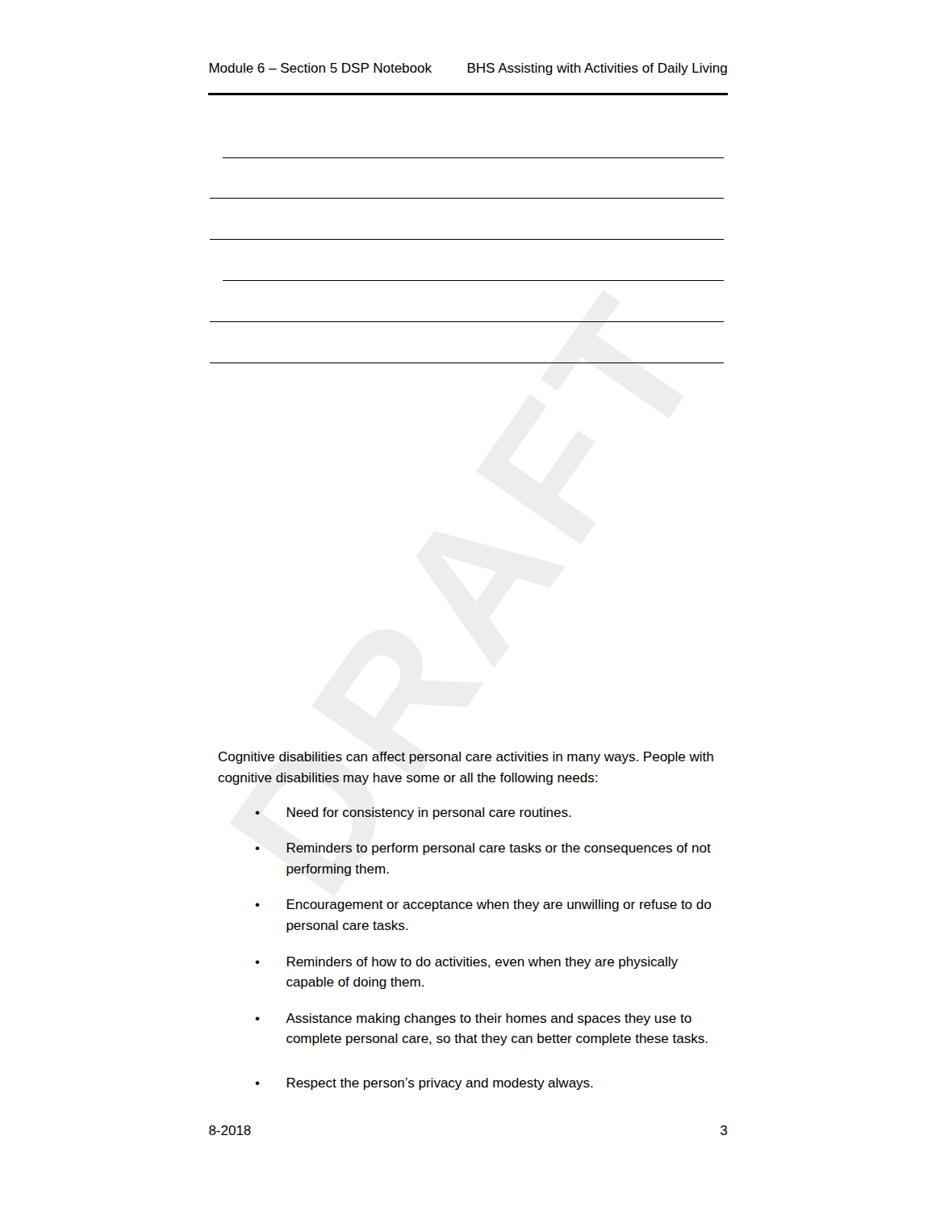DRAFT
Module 6 – Section 5 DSP Notebook
BHS Assisting with Activities of Daily Living
Cognitive disabilities can affect personal care activities in many ways. People with cognitive disabilities may have some or all the following needs:
Need for consistency in personal care routines.
Reminders to perform personal care tasks or the consequences of not performing them.
Encouragement or acceptance when they are unwilling or refuse to do personal care tasks.
Reminders of how to do activities, even when they are physically capable of doing them.
Assistance making changes to their homes and spaces they use to complete personal care, so that they can better complete these tasks.
Respect the person’s privacy and modesty always.
8-2018
3